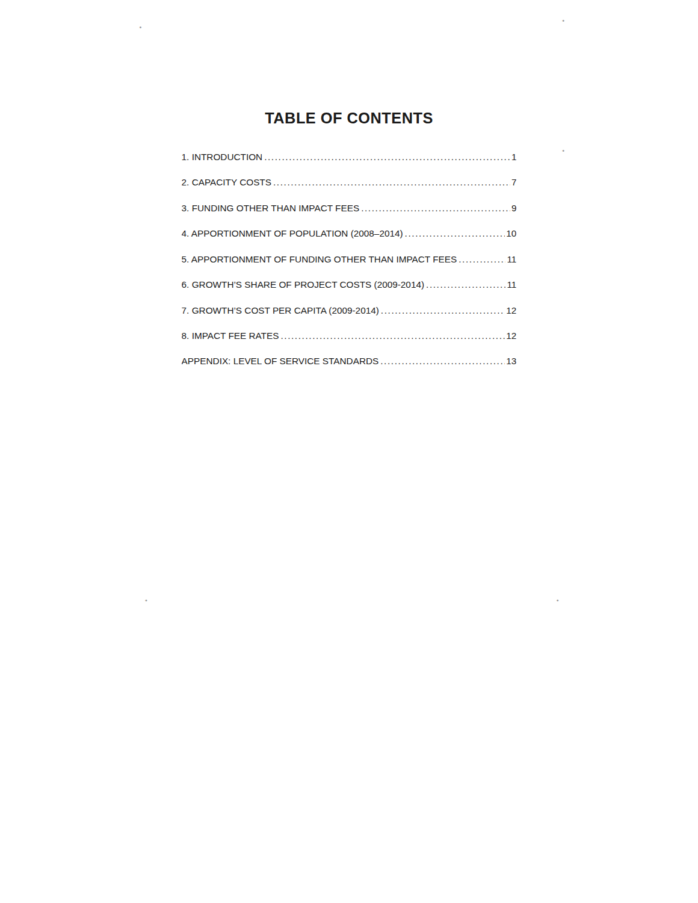• • • • •
TABLE OF CONTENTS
1. INTRODUCTION .................................................................................................................. 1
2. CAPACITY COSTS .............................................................................................................. 7
3. FUNDING OTHER THAN IMPACT FEES ................................................................................. 9
4. APPORTIONMENT OF POPULATION (2008–2014) ................................................................. 10
5. APPORTIONMENT OF FUNDING OTHER THAN IMPACT FEES ................................................. 11
6. GROWTH’S SHARE OF PROJECT COSTS (2009-2014) .............................................................. 11
7. GROWTH’S COST PER CAPITA (2009-2014) ............................................................................ 12
8. IMPACT FEE RATES ......................................................................................................... 12
APPENDIX: LEVEL OF SERVICE STANDARDS ........................................................................... 13